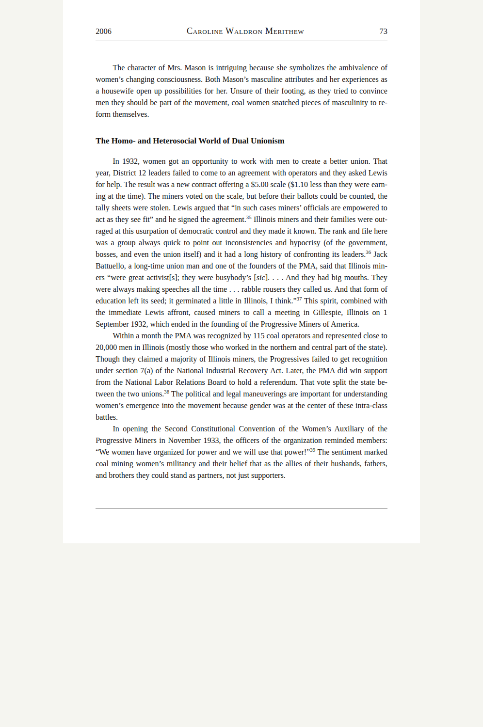2006 Caroline Waldron Merithew 73
The character of Mrs. Mason is intriguing because she symbolizes the ambivalence of women’s changing consciousness. Both Mason’s masculine attributes and her experiences as a housewife open up possibilities for her. Unsure of their footing, as they tried to convince men they should be part of the movement, coal women snatched pieces of masculinity to re-form themselves.
The Homo- and Heterosocial World of Dual Unionism
In 1932, women got an opportunity to work with men to create a better union. That year, District 12 leaders failed to come to an agreement with operators and they asked Lewis for help. The result was a new contract offering a $5.00 scale ($1.10 less than they were earning at the time). The miners voted on the scale, but before their ballots could be counted, the tally sheets were stolen. Lewis argued that “in such cases miners’ officials are empowered to act as they see fit” and he signed the agreement.35 Illinois miners and their families were outraged at this usurpation of democratic control and they made it known. The rank and file here was a group always quick to point out inconsistencies and hypocrisy (of the government, bosses, and even the union itself) and it had a long history of confronting its leaders.36 Jack Battuello, a long-time union man and one of the founders of the PMA, said that Illinois miners “were great activist[s]; they were busybody’s [sic]. . . . And they had big mouths. They were always making speeches all the time . . . rabble rousers they called us. And that form of education left its seed; it germinated a little in Illinois, I think.”37 This spirit, combined with the immediate Lewis affront, caused miners to call a meeting in Gillespie, Illinois on 1 September 1932, which ended in the founding of the Progressive Miners of America.
Within a month the PMA was recognized by 115 coal operators and represented close to 20,000 men in Illinois (mostly those who worked in the northern and central part of the state). Though they claimed a majority of Illinois miners, the Progressives failed to get recognition under section 7(a) of the National Industrial Recovery Act. Later, the PMA did win support from the National Labor Relations Board to hold a referendum. That vote split the state between the two unions.38 The political and legal maneuverings are important for understanding women’s emergence into the movement because gender was at the center of these intra-class battles.
In opening the Second Constitutional Convention of the Women’s Auxiliary of the Progressive Miners in November 1933, the officers of the organization reminded members: “We women have organized for power and we will use that power!”39 The sentiment marked coal mining women’s militancy and their belief that as the allies of their husbands, fathers, and brothers they could stand as partners, not just supporters.